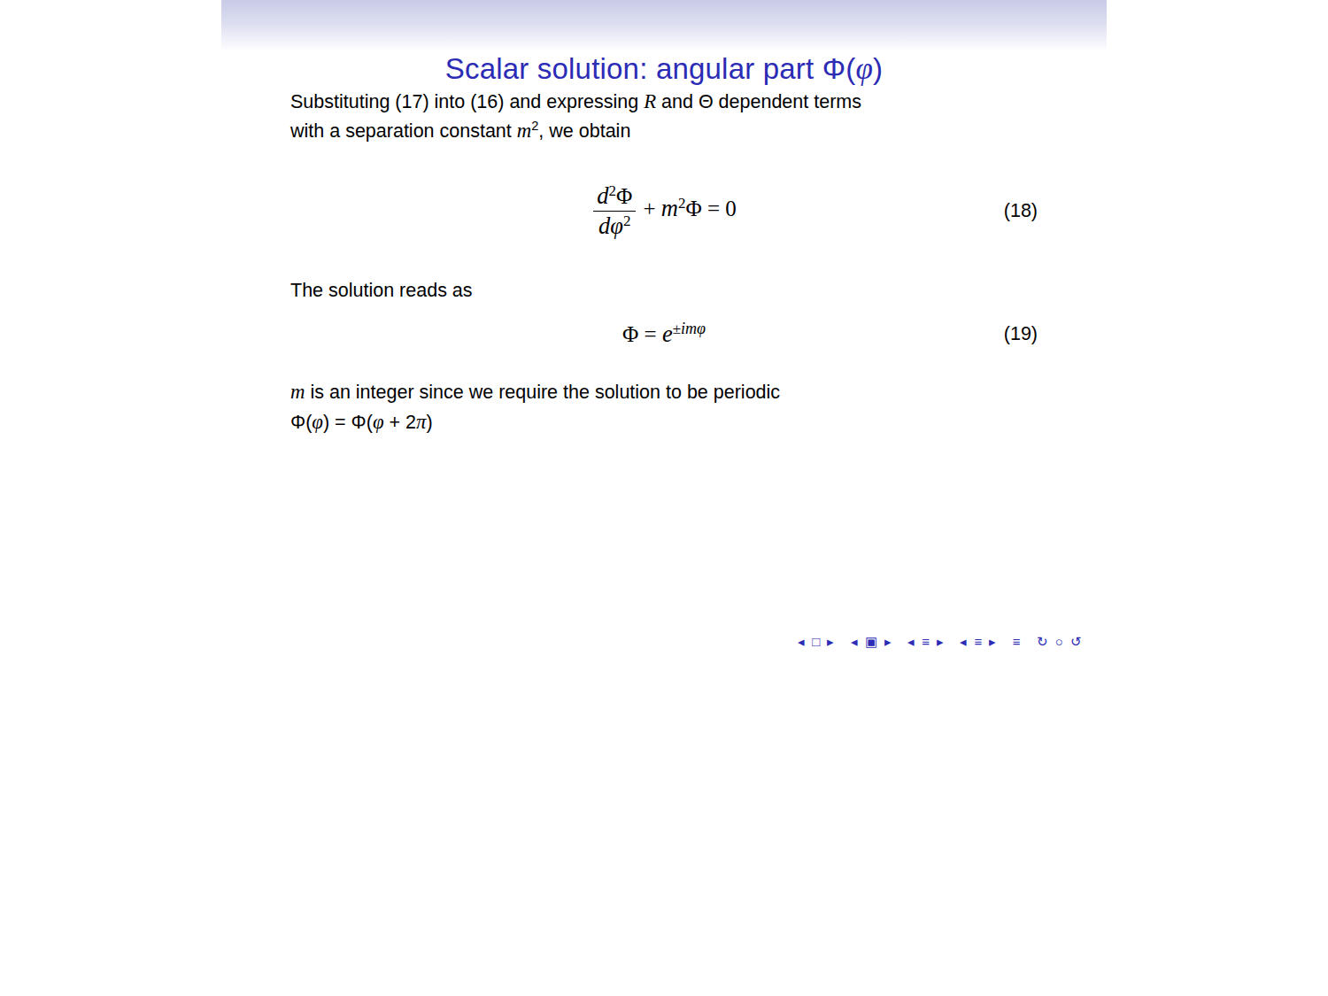Scalar solution: angular part Φ(φ)
Substituting (17) into (16) and expressing R and Θ dependent terms
with a separation constant m2, we obtain
d2Φ dφ2 + m2Φ = 0
(18)
The solution reads as
Φ = e±imφ
(19)
m is an integer since we require the solution to be periodic
Φ(φ) = Φ(φ + 2π)
◂ □ ▸ ◂ ▣ ▸ ◂ ≡ ▸ ◂ ≡ ▸ ≡ ↻ ○ ↺